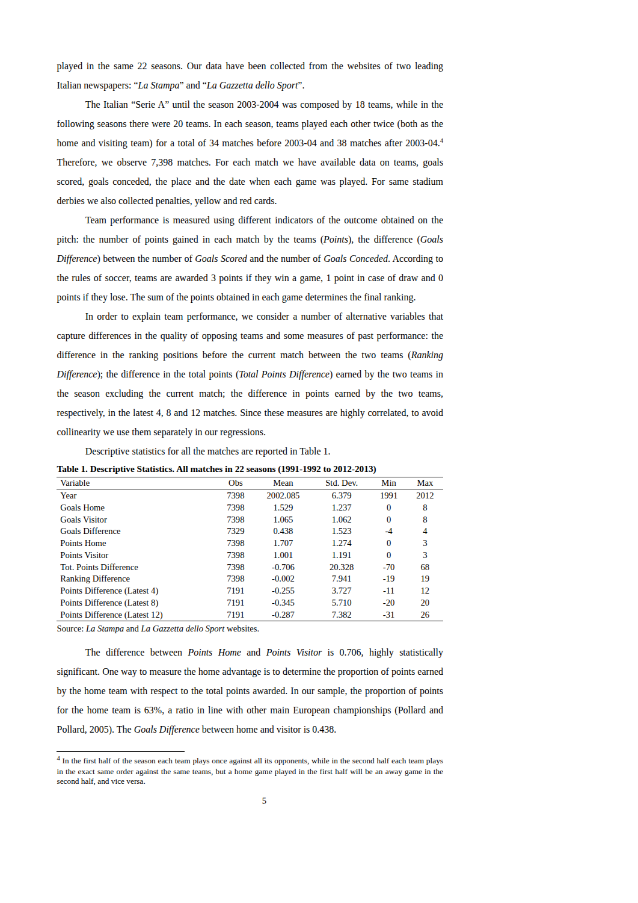played in the same 22 seasons. Our data have been collected from the websites of two leading Italian newspapers: “La Stampa” and “La Gazzetta dello Sport”.
The Italian “Serie A” until the season 2003-2004 was composed by 18 teams, while in the following seasons there were 20 teams. In each season, teams played each other twice (both as the home and visiting team) for a total of 34 matches before 2003-04 and 38 matches after 2003-04.4 Therefore, we observe 7,398 matches. For each match we have available data on teams, goals scored, goals conceded, the place and the date when each game was played. For same stadium derbies we also collected penalties, yellow and red cards.
Team performance is measured using different indicators of the outcome obtained on the pitch: the number of points gained in each match by the teams (Points), the difference (Goals Difference) between the number of Goals Scored and the number of Goals Conceded. According to the rules of soccer, teams are awarded 3 points if they win a game, 1 point in case of draw and 0 points if they lose. The sum of the points obtained in each game determines the final ranking.
In order to explain team performance, we consider a number of alternative variables that capture differences in the quality of opposing teams and some measures of past performance: the difference in the ranking positions before the current match between the two teams (Ranking Difference); the difference in the total points (Total Points Difference) earned by the two teams in the season excluding the current match; the difference in points earned by the two teams, respectively, in the latest 4, 8 and 12 matches. Since these measures are highly correlated, to avoid collinearity we use them separately in our regressions.
Descriptive statistics for all the matches are reported in Table 1.
Table 1. Descriptive Statistics. All matches in 22 seasons (1991-1992 to 2012-2013)
| Variable | Obs | Mean | Std. Dev. | Min | Max |
| --- | --- | --- | --- | --- | --- |
| Year | 7398 | 2002.085 | 6.379 | 1991 | 2012 |
| Goals Home | 7398 | 1.529 | 1.237 | 0 | 8 |
| Goals Visitor | 7398 | 1.065 | 1.062 | 0 | 8 |
| Goals Difference | 7329 | 0.438 | 1.523 | -4 | 4 |
| Points Home | 7398 | 1.707 | 1.274 | 0 | 3 |
| Points Visitor | 7398 | 1.001 | 1.191 | 0 | 3 |
| Tot. Points Difference | 7398 | -0.706 | 20.328 | -70 | 68 |
| Ranking Difference | 7398 | -0.002 | 7.941 | -19 | 19 |
| Points Difference (Latest 4) | 7191 | -0.255 | 3.727 | -11 | 12 |
| Points Difference (Latest 8) | 7191 | -0.345 | 5.710 | -20 | 20 |
| Points Difference (Latest 12) | 7191 | -0.287 | 7.382 | -31 | 26 |
Source: La Stampa and La Gazzetta dello Sport websites.
The difference between Points Home and Points Visitor is 0.706, highly statistically significant. One way to measure the home advantage is to determine the proportion of points earned by the home team with respect to the total points awarded. In our sample, the proportion of points for the home team is 63%, a ratio in line with other main European championships (Pollard and Pollard, 2005). The Goals Difference between home and visitor is 0.438.
4 In the first half of the season each team plays once against all its opponents, while in the second half each team plays in the exact same order against the same teams, but a home game played in the first half will be an away game in the second half, and vice versa.
5